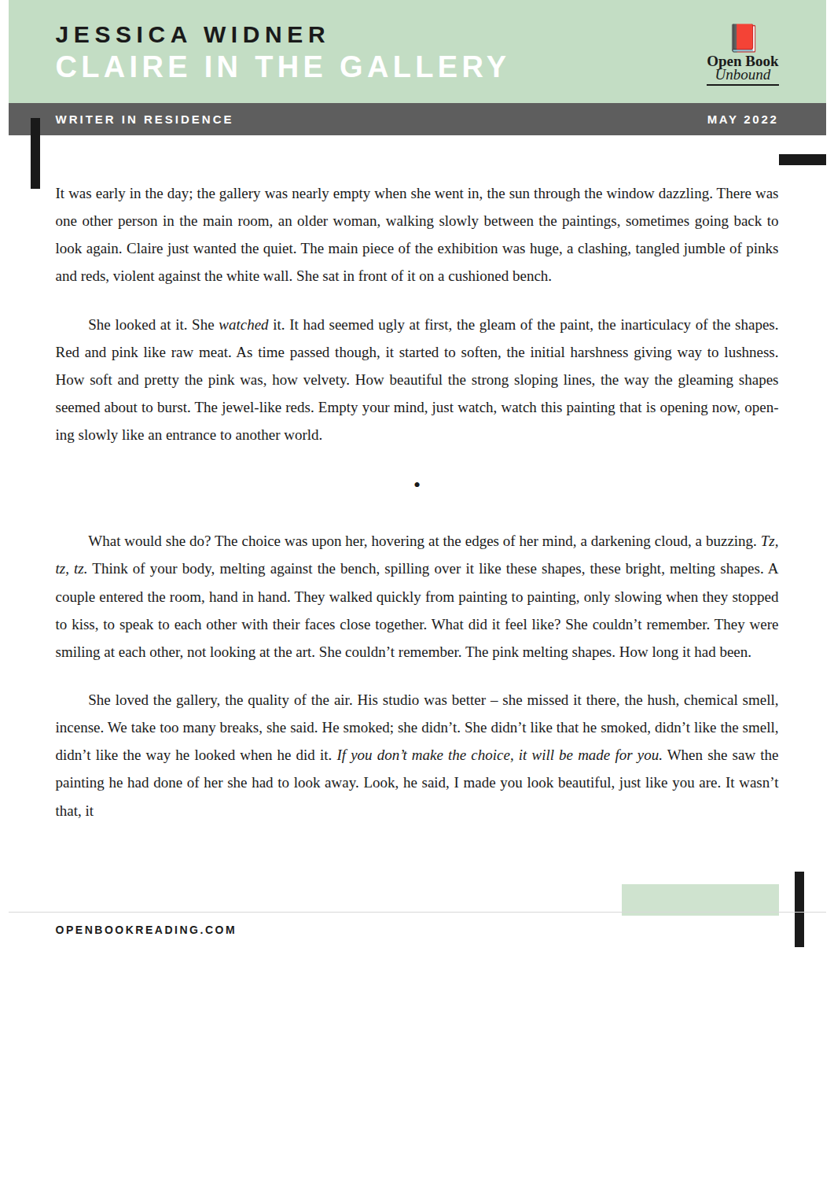Jessica Widner
Claire in the Gallery
📕 Open Book Unbound
Writer in Residence May 2022
It was early in the day; the gallery was nearly empty when she went in, the sun through the window dazzling. There was one other person in the main room, an older woman, walking slowly between the paintings, sometimes going back to look again. Claire just wanted the quiet. The main piece of the exhibition was huge, a clashing, tangled jumble of pinks and reds, violent against the white wall. She sat in front of it on a cushioned bench.
She looked at it. She watched it. It had seemed ugly at first, the gleam of the paint, the inarticulacy of the shapes. Red and pink like raw meat. As time passed though, it started to soften, the initial harshness giving way to lushness. How soft and pretty the pink was, how velvety. How beautiful the strong sloping lines, the way the gleaming shapes seemed about to burst. The jewel-like reds. Empty your mind, just watch, watch this painting that is opening now, opening slowly like an entrance to another world.
•
What would she do? The choice was upon her, hovering at the edges of her mind, a darkening cloud, a buzzing. Tz, tz, tz. Think of your body, melting against the bench, spilling over it like these shapes, these bright, melting shapes. A couple entered the room, hand in hand. They walked quickly from painting to painting, only slowing when they stopped to kiss, to speak to each other with their faces close together. What did it feel like? She couldn’t remember. They were smiling at each other, not looking at the art. She couldn’t remember. The pink melting shapes. How long it had been.
She loved the gallery, the quality of the air. His studio was better – she missed it there, the hush, chemical smell, incense. We take too many breaks, she said. He smoked; she didn’t. She didn’t like that he smoked, didn’t like the smell, didn’t like the way he looked when he did it. If you don’t make the choice, it will be made for you. When she saw the painting he had done of her she had to look away. Look, he said, I made you look beautiful, just like you are. It wasn’t that, it
OPENBOOKREADING.COM